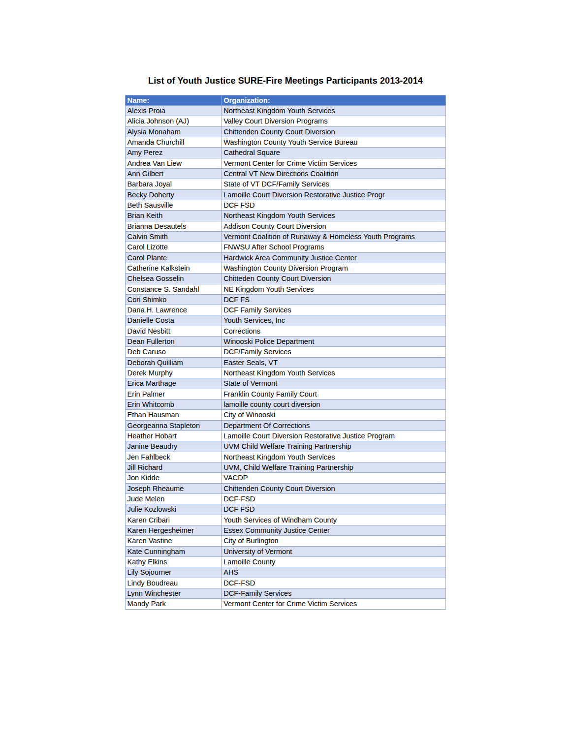List of Youth Justice SURE-Fire Meetings Participants 2013-2014
| Name: | Organization: |
| --- | --- |
| Alexis Proia | Northeast Kingdom Youth Services |
| Alicia Johnson (AJ) | Valley Court Diversion Programs |
| Alysia Monaham | Chittenden County Court Diversion |
| Amanda Churchill | Washington County Youth Service Bureau |
| Amy Perez | Cathedral Square |
| Andrea Van Liew | Vermont Center for Crime Victim Services |
| Ann Gilbert | Central VT New Directions Coalition |
| Barbara Joyal | State of VT DCF/Family Services |
| Becky Doherty | Lamoille Court Diversion Restorative Justice Progr |
| Beth Sausville | DCF FSD |
| Brian Keith | Northeast Kingdom Youth Services |
| Brianna Desautels | Addison County Court Diversion |
| Calvin Smith | Vermont Coalition of Runaway & Homeless Youth Programs |
| Carol Lizotte | FNWSU After School Programs |
| Carol Plante | Hardwick Area Community Justice Center |
| Catherine Kalkstein | Washington County Diversion Program |
| Chelsea Gosselin | Chitteden County Court Diversion |
| Constance S. Sandahl | NE Kingdom Youth Services |
| Cori Shimko | DCF FS |
| Dana H. Lawrence | DCF Family Services |
| Danielle Costa | Youth Services, Inc |
| David Nesbitt | Corrections |
| Dean Fullerton | Winooski Police Department |
| Deb Caruso | DCF/Family Services |
| Deborah Quilliam | Easter Seals, VT |
| Derek Murphy | Northeast Kingdom Youth Services |
| Erica Marthage | State of Vermont |
| Erin Palmer | Franklin County Family Court |
| Erin Whitcomb | lamoille county court diversion |
| Ethan Hausman | City of Winooski |
| Georgeanna Stapleton | Department Of Corrections |
| Heather Hobart | Lamoille Court Diversion Restorative Justice Program |
| Janine Beaudry | UVM Child Welfare Training Partnership |
| Jen Fahlbeck | Northeast Kingdom Youth Services |
| Jill Richard | UVM, Child Welfare Training Partnership |
| Jon Kidde | VACDP |
| Joseph Rheaume | Chittenden County Court Diversion |
| Jude Melen | DCF-FSD |
| Julie Kozlowski | DCF FSD |
| Karen Cribari | Youth Services of Windham County |
| Karen Hergesheimer | Essex Community Justice Center |
| Karen Vastine | City of Burlington |
| Kate Cunningham | University of Vermont |
| Kathy Elkins | Lamoille County |
| Lily Sojourner | AHS |
| Lindy Boudreau | DCF-FSD |
| Lynn Winchester | DCF-Family Services |
| Mandy Park | Vermont Center for Crime Victim Services |